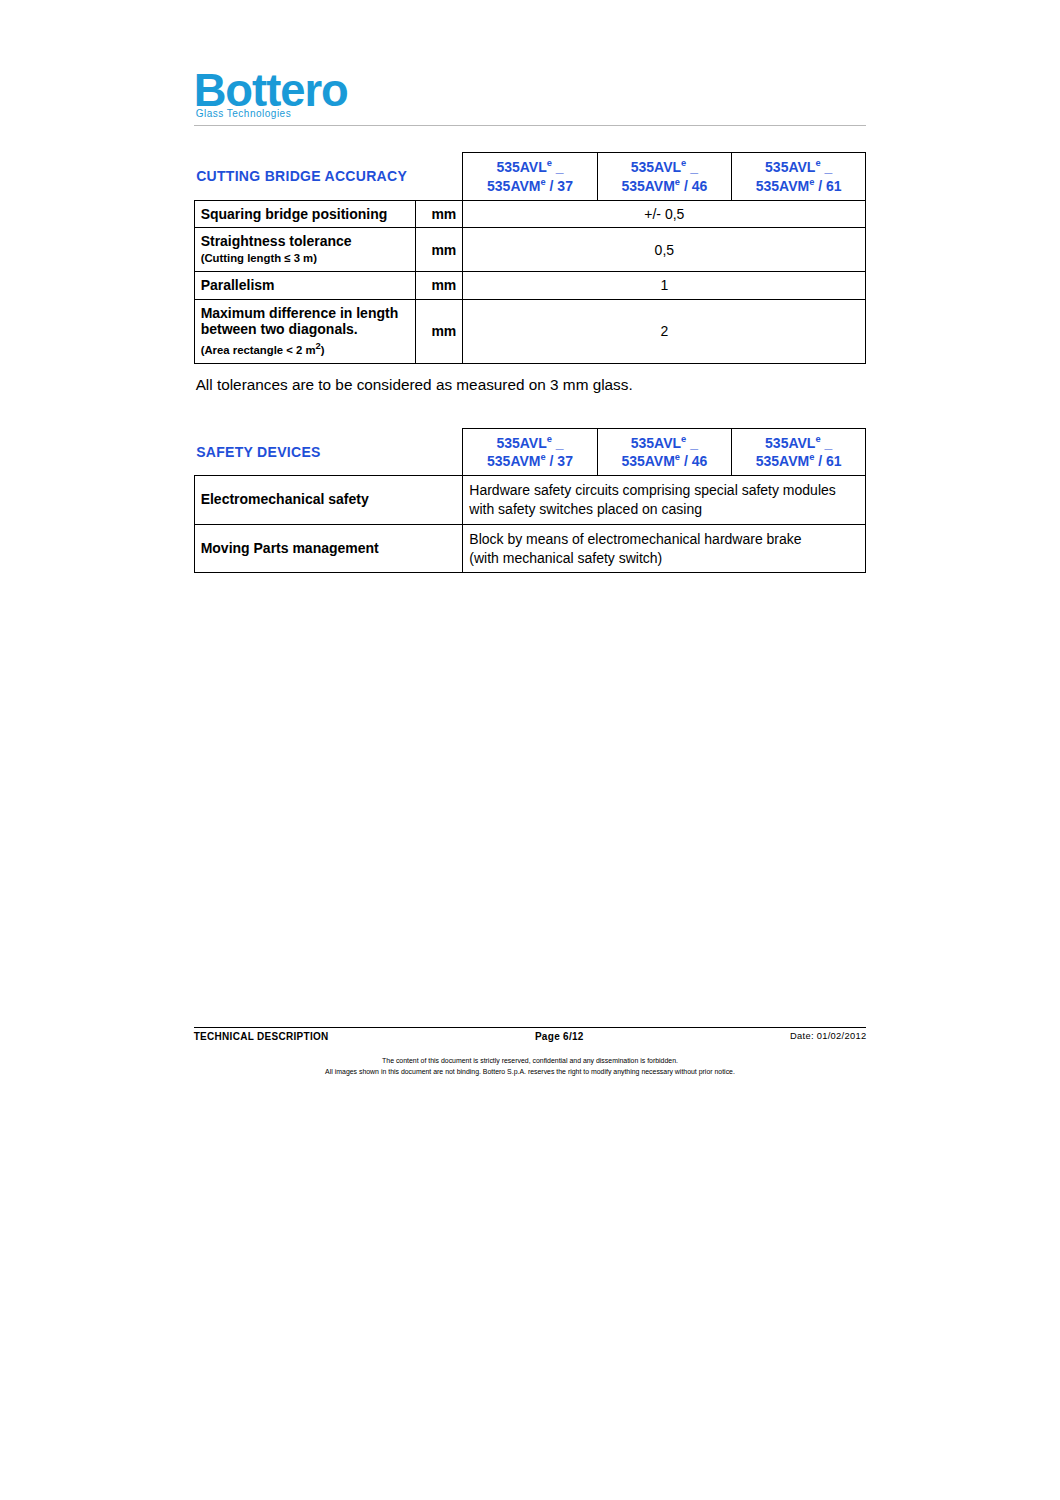Bottero
Glass Technologies
| CUTTING BRIDGE ACCURACY | 535AVL e _ 535AVM e / 37 | 535AVL e _ 535AVM e / 46 | 535AVL e _ 535AVM e / 61 |
| Squaring bridge positioning | mm | +/- 0,5 |
| Straightness tolerance (Cutting length ≤ 3 m) | mm | 0,5 |
| Parallelism | mm | 1 |
| Maximum difference in length between two diagonals. (Area rectangle < 2 m 2 ) | mm | 2 |
All tolerances are to be considered as measured on 3 mm glass.
| SAFETY DEVICES | 535AVL e _ 535AVM e / 37 | 535AVL e _ 535AVM e / 46 | 535AVL e _ 535AVM e / 61 |
| Electromechanical safety | Hardware safety circuits comprising special safety modules with safety switches placed on casing |
| Moving Parts management | Block by means of electromechanical hardware brake (with mechanical safety switch) |
TECHNICAL DESCRIPTION Page 6/12 Date: 01/02/2012
The content of this document is strictly reserved, confidential and any dissemination is forbidden.
All images shown in this document are not binding. Bottero S.p.A. reserves the right to modify anything necessary without prior notice.